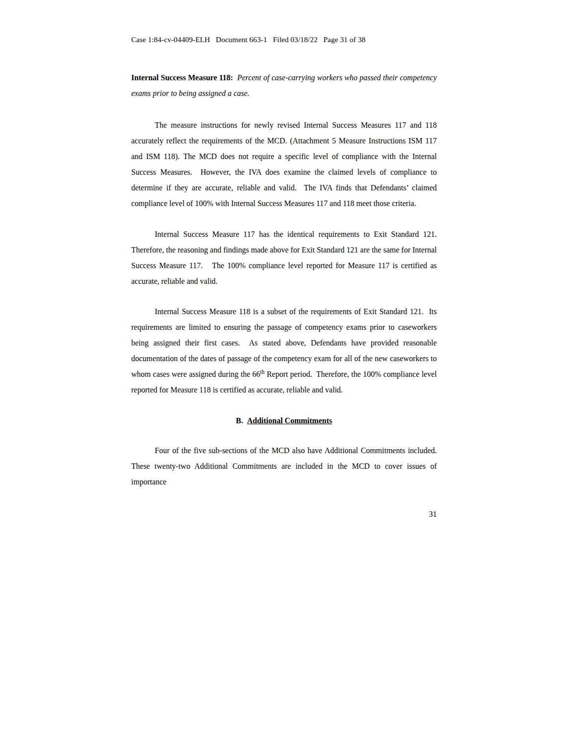Case 1:84-cv-04409-ELH Document 663-1 Filed 03/18/22 Page 31 of 38
Internal Success Measure 118: Percent of case-carrying workers who passed their competency exams prior to being assigned a case.
The measure instructions for newly revised Internal Success Measures 117 and 118 accurately reflect the requirements of the MCD. (Attachment 5 Measure Instructions ISM 117 and ISM 118). The MCD does not require a specific level of compliance with the Internal Success Measures. However, the IVA does examine the claimed levels of compliance to determine if they are accurate, reliable and valid. The IVA finds that Defendants’ claimed compliance level of 100% with Internal Success Measures 117 and 118 meet those criteria.
Internal Success Measure 117 has the identical requirements to Exit Standard 121. Therefore, the reasoning and findings made above for Exit Standard 121 are the same for Internal Success Measure 117. The 100% compliance level reported for Measure 117 is certified as accurate, reliable and valid.
Internal Success Measure 118 is a subset of the requirements of Exit Standard 121. Its requirements are limited to ensuring the passage of competency exams prior to caseworkers being assigned their first cases. As stated above, Defendants have provided reasonable documentation of the dates of passage of the competency exam for all of the new caseworkers to whom cases were assigned during the 66th Report period. Therefore, the 100% compliance level reported for Measure 118 is certified as accurate, reliable and valid.
B. Additional Commitments
Four of the five sub-sections of the MCD also have Additional Commitments included. These twenty-two Additional Commitments are included in the MCD to cover issues of importance
31